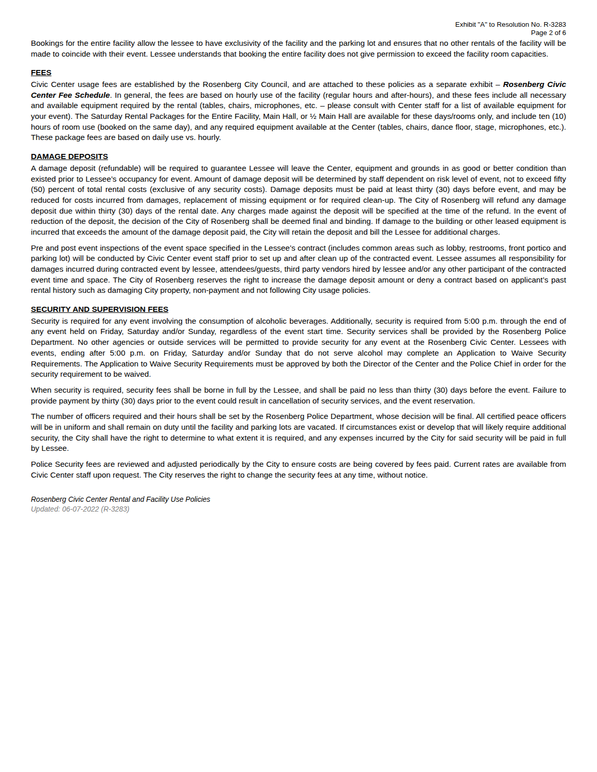Exhibit "A" to Resolution No. R-3283
Page 2 of 6
Bookings for the entire facility allow the lessee to have exclusivity of the facility and the parking lot and ensures that no other rentals of the facility will be made to coincide with their event. Lessee understands that booking the entire facility does not give permission to exceed the facility room capacities.
FEES
Civic Center usage fees are established by the Rosenberg City Council, and are attached to these policies as a separate exhibit – Rosenberg Civic Center Fee Schedule. In general, the fees are based on hourly use of the facility (regular hours and after-hours), and these fees include all necessary and available equipment required by the rental (tables, chairs, microphones, etc. – please consult with Center staff for a list of available equipment for your event). The Saturday Rental Packages for the Entire Facility, Main Hall, or ½ Main Hall are available for these days/rooms only, and include ten (10) hours of room use (booked on the same day), and any required equipment available at the Center (tables, chairs, dance floor, stage, microphones, etc.). These package fees are based on daily use vs. hourly.
DAMAGE DEPOSITS
A damage deposit (refundable) will be required to guarantee Lessee will leave the Center, equipment and grounds in as good or better condition than existed prior to Lessee’s occupancy for event. Amount of damage deposit will be determined by staff dependent on risk level of event, not to exceed fifty (50) percent of total rental costs (exclusive of any security costs). Damage deposits must be paid at least thirty (30) days before event, and may be reduced for costs incurred from damages, replacement of missing equipment or for required clean-up. The City of Rosenberg will refund any damage deposit due within thirty (30) days of the rental date. Any charges made against the deposit will be specified at the time of the refund. In the event of reduction of the deposit, the decision of the City of Rosenberg shall be deemed final and binding. If damage to the building or other leased equipment is incurred that exceeds the amount of the damage deposit paid, the City will retain the deposit and bill the Lessee for additional charges.
Pre and post event inspections of the event space specified in the Lessee’s contract (includes common areas such as lobby, restrooms, front portico and parking lot) will be conducted by Civic Center event staff prior to set up and after clean up of the contracted event. Lessee assumes all responsibility for damages incurred during contracted event by lessee, attendees/guests, third party vendors hired by lessee and/or any other participant of the contracted event time and space. The City of Rosenberg reserves the right to increase the damage deposit amount or deny a contract based on applicant’s past rental history such as damaging City property, non-payment and not following City usage policies.
SECURITY AND SUPERVISION FEES
Security is required for any event involving the consumption of alcoholic beverages. Additionally, security is required from 5:00 p.m. through the end of any event held on Friday, Saturday and/or Sunday, regardless of the event start time. Security services shall be provided by the Rosenberg Police Department. No other agencies or outside services will be permitted to provide security for any event at the Rosenberg Civic Center. Lessees with events, ending after 5:00 p.m. on Friday, Saturday and/or Sunday that do not serve alcohol may complete an Application to Waive Security Requirements. The Application to Waive Security Requirements must be approved by both the Director of the Center and the Police Chief in order for the security requirement to be waived.
When security is required, security fees shall be borne in full by the Lessee, and shall be paid no less than thirty (30) days before the event. Failure to provide payment by thirty (30) days prior to the event could result in cancellation of security services, and the event reservation.
The number of officers required and their hours shall be set by the Rosenberg Police Department, whose decision will be final. All certified peace officers will be in uniform and shall remain on duty until the facility and parking lots are vacated. If circumstances exist or develop that will likely require additional security, the City shall have the right to determine to what extent it is required, and any expenses incurred by the City for said security will be paid in full by Lessee.
Police Security fees are reviewed and adjusted periodically by the City to ensure costs are being covered by fees paid. Current rates are available from Civic Center staff upon request. The City reserves the right to change the security fees at any time, without notice.
Rosenberg Civic Center Rental and Facility Use Policies
Updated: 06-07-2022 (R-3283)